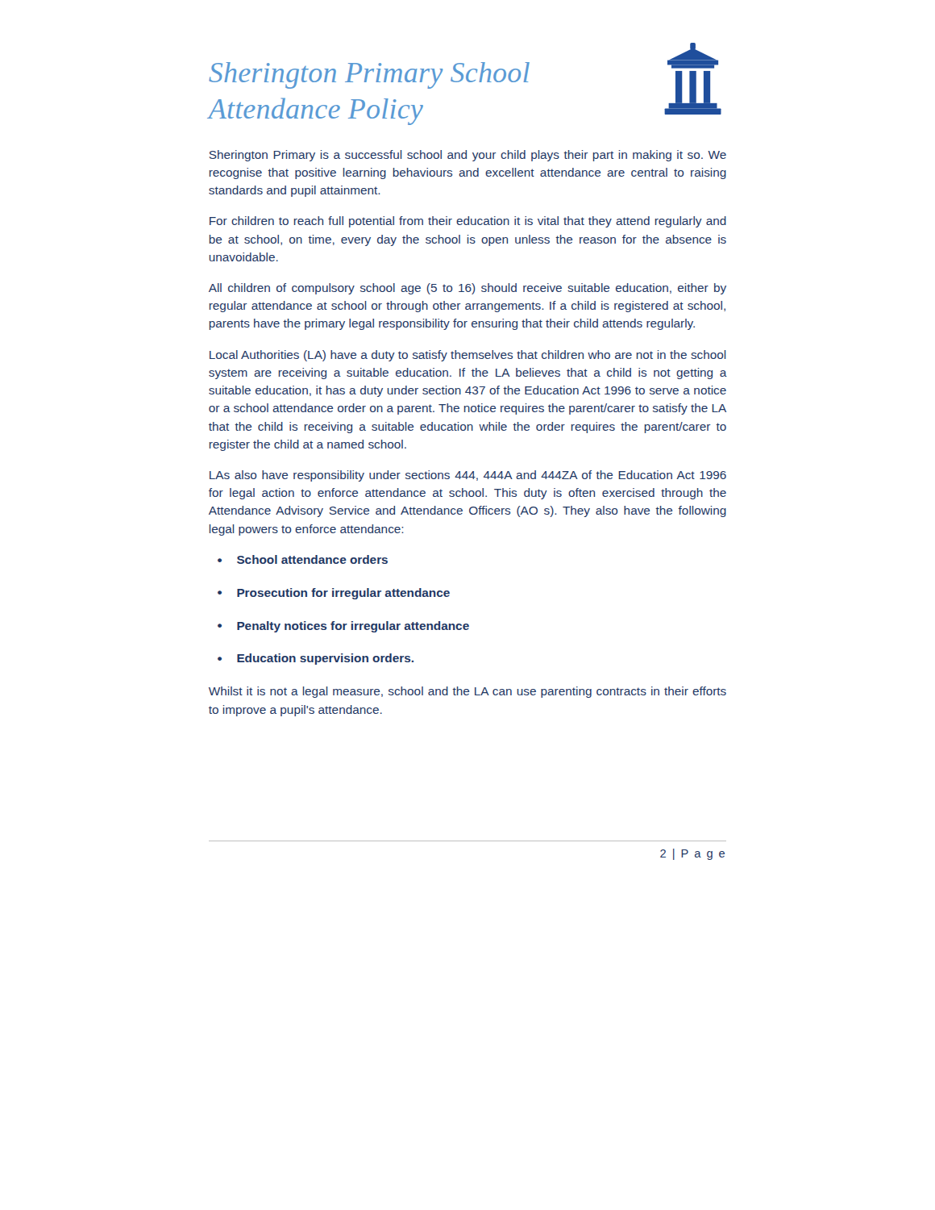Sherington Primary School
Attendance Policy
Sherington Primary is a successful school and your child plays their part in making it so. We recognise that positive learning behaviours and excellent attendance are central to raising standards and pupil attainment.
For children to reach full potential from their education it is vital that they attend regularly and be at school, on time, every day the school is open unless the reason for the absence is unavoidable.
All children of compulsory school age (5 to 16) should receive suitable education, either by regular attendance at school or through other arrangements. If a child is registered at school, parents have the primary legal responsibility for ensuring that their child attends regularly.
Local Authorities (LA) have a duty to satisfy themselves that children who are not in the school system are receiving a suitable education. If the LA believes that a child is not getting a suitable education, it has a duty under section 437 of the Education Act 1996 to serve a notice or a school attendance order on a parent. The notice requires the parent/carer to satisfy the LA that the child is receiving a suitable education while the order requires the parent/carer to register the child at a named school.
LAs also have responsibility under sections 444, 444A and 444ZA of the Education Act 1996 for legal action to enforce attendance at school. This duty is often exercised through the Attendance Advisory Service and Attendance Officers (AO s). They also have the following legal powers to enforce attendance:
School attendance orders
Prosecution for irregular attendance
Penalty notices for irregular attendance
Education supervision orders.
Whilst it is not a legal measure, school and the LA can use parenting contracts in their efforts to improve a pupil's attendance.
2 | P a g e